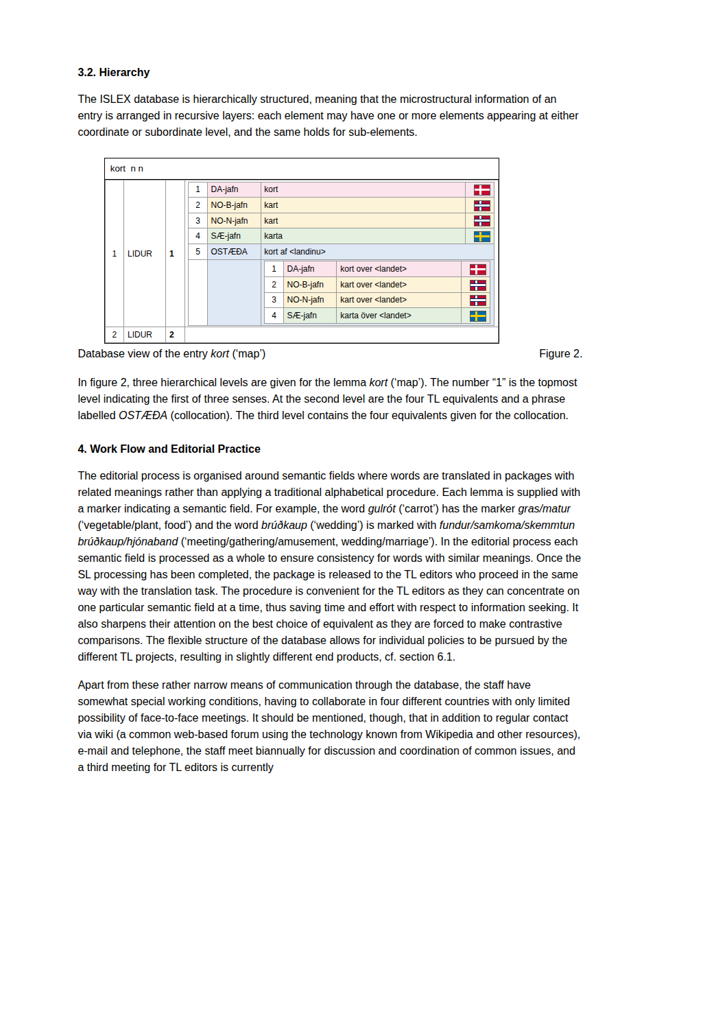3.2. Hierarchy
The ISLEX database is hierarchically structured, meaning that the microstructural information of an entry is arranged in recursive layers: each element may have one or more elements appearing at either coordinate or subordinate level, and the same holds for sub-elements.
kort n n
| 1 | LIDUR | 1 | / 1 / DA-jafn / kort / / / 2 / NO-B-jafn / kart / / / 3 / NO-N-jafn / kart / / / 4 / SÆ-jafn / karta / / / 5 / OSTÆÐA / kort af <landinu> / / / / / 1 / DA-jafn / kort over <landet> / / / 2 / NO-B-jafn / kart over <landet> / / / 3 / NO-N-jafn / kart over <landet> / / / 4 / SÆ-jafn / karta över <landet> / / / |
| 2 | LIDUR | 2 | |
Database view of the entry kort (‘map’) Figure 2.
In figure 2, three hierarchical levels are given for the lemma kort (‘map’). The number “1” is the topmost level indicating the first of three senses. At the second level are the four TL equivalents and a phrase labelled OSTÆÐA (collocation). The third level contains the four equivalents given for the collocation.
4. Work Flow and Editorial Practice
The editorial process is organised around semantic fields where words are translated in packages with related meanings rather than applying a traditional alphabetical procedure. Each lemma is supplied with a marker indicating a semantic field. For example, the word gulrót (‘carrot’) has the marker gras/matur (‘vegetable/plant, food’) and the word brúðkaup (‘wedding’) is marked with fundur/samkoma/skemmtun brúðkaup/hjónaband (‘meeting/gathering/amusement, wedding/marriage’). In the editorial process each semantic field is processed as a whole to ensure consistency for words with similar meanings. Once the SL processing has been completed, the package is released to the TL editors who proceed in the same way with the translation task. The procedure is convenient for the TL editors as they can concentrate on one particular semantic field at a time, thus saving time and effort with respect to information seeking. It also sharpens their attention on the best choice of equivalent as they are forced to make contrastive comparisons. The flexible structure of the database allows for individual policies to be pursued by the different TL projects, resulting in slightly different end products, cf. section 6.1.
Apart from these rather narrow means of communication through the database, the staff have somewhat special working conditions, having to collaborate in four different countries with only limited possibility of face-to-face meetings. It should be mentioned, though, that in addition to regular contact via wiki (a common web-based forum using the technology known from Wikipedia and other resources), e-mail and telephone, the staff meet biannually for discussion and coordination of common issues, and a third meeting for TL editors is currently